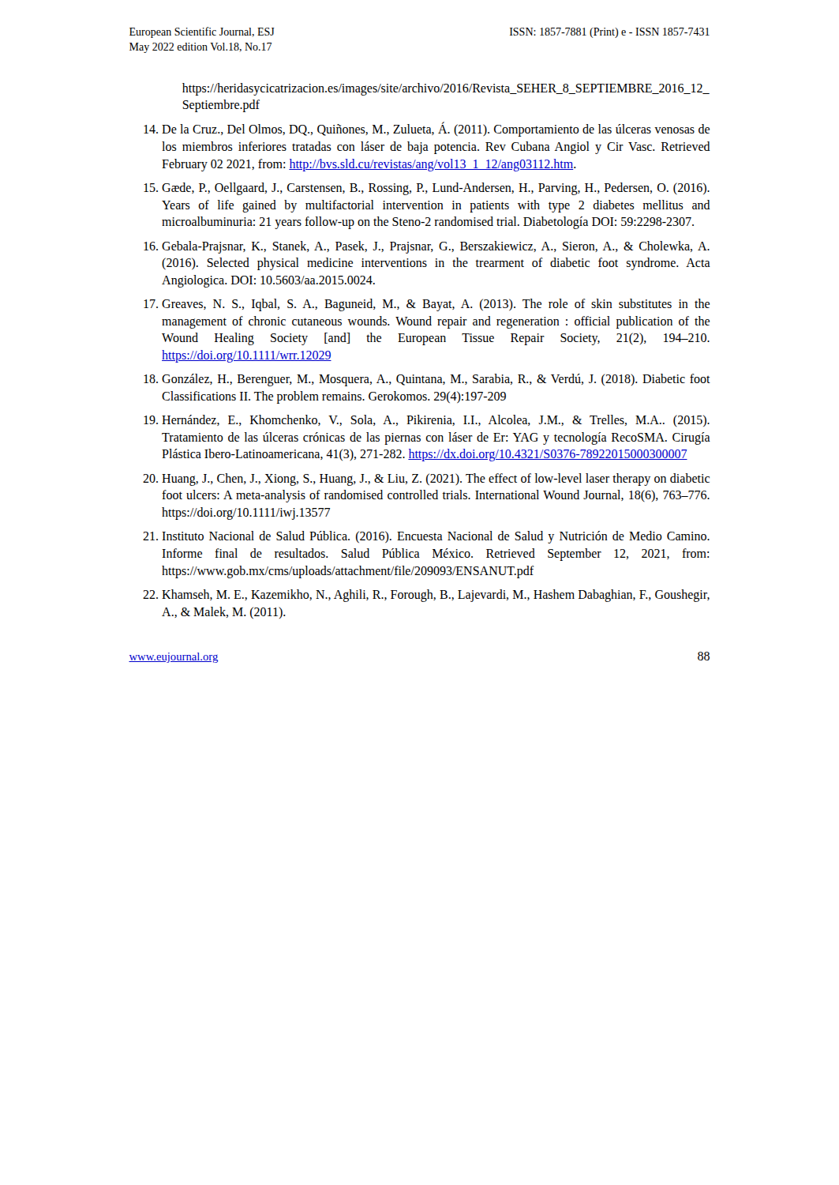European Scientific Journal, ESJ May 2022 edition Vol.18, No.17
ISSN: 1857-7881 (Print) e - ISSN 1857-7431
https://heridasycicatrizacion.es/images/site/archivo/2016/Revista_SEHER_8_SEPTIEMBRE_2016_12_Septiembre.pdf
De la Cruz., Del Olmos, DQ., Quiñones, M., Zulueta, Á. (2011). Comportamiento de las úlceras venosas de los miembros inferiores tratadas con láser de baja potencia. Rev Cubana Angiol y Cir Vasc. Retrieved February 02 2021, from: http://bvs.sld.cu/revistas/ang/vol13_1_12/ang03112.htm.
Gæde, P., Oellgaard, J., Carstensen, B., Rossing, P., Lund-Andersen, H., Parving, H., Pedersen, O. (2016). Years of life gained by multifactorial intervention in patients with type 2 diabetes mellitus and microalbuminuria: 21 years follow-up on the Steno-2 randomised trial. Diabetología DOI: 59:2298-2307.
Gebala-Prajsnar, K., Stanek, A., Pasek, J., Prajsnar, G., Berszakiewicz, A., Sieron, A., & Cholewka, A. (2016). Selected physical medicine interventions in the trearment of diabetic foot syndrome. Acta Angiologica. DOI: 10.5603/aa.2015.0024.
Greaves, N. S., Iqbal, S. A., Baguneid, M., & Bayat, A. (2013). The role of skin substitutes in the management of chronic cutaneous wounds. Wound repair and regeneration : official publication of the Wound Healing Society [and] the European Tissue Repair Society, 21(2), 194–210. https://doi.org/10.1111/wrr.12029
González, H., Berenguer, M., Mosquera, A., Quintana, M., Sarabia, R., & Verdú, J. (2018). Diabetic foot Classifications II. The problem remains. Gerokomos. 29(4):197-209
Hernández, E., Khomchenko, V., Sola, A., Pikirenia, I.I., Alcolea, J.M., & Trelles, M.A.. (2015). Tratamiento de las úlceras crónicas de las piernas con láser de Er: YAG y tecnología RecoSMA. Cirugía Plástica Ibero-Latinoamericana, 41(3), 271-282. https://dx.doi.org/10.4321/S0376-78922015000300007
Huang, J., Chen, J., Xiong, S., Huang, J., & Liu, Z. (2021). The effect of low-level laser therapy on diabetic foot ulcers: A meta-analysis of randomised controlled trials. International Wound Journal, 18(6), 763–776. https://doi.org/10.1111/iwj.13577
Instituto Nacional de Salud Pública. (2016). Encuesta Nacional de Salud y Nutrición de Medio Camino. Informe final de resultados. Salud Pública México. Retrieved September 12, 2021, from: https://www.gob.mx/cms/uploads/attachment/file/209093/ENSANUT.pdf
Khamseh, M. E., Kazemikho, N., Aghili, R., Forough, B., Lajevardi, M., Hashem Dabaghian, F., Goushegir, A., & Malek, M. (2011).
www.eujournal.org
88